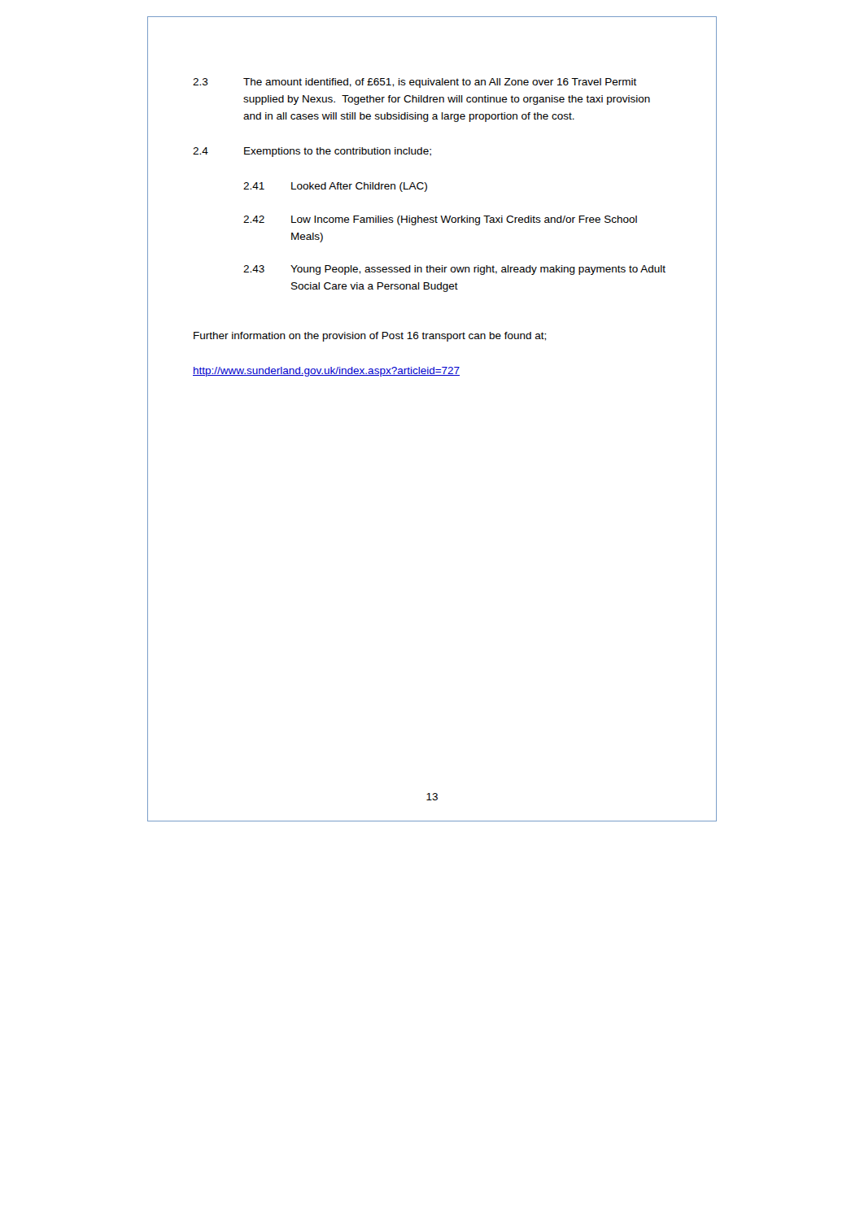2.3
The amount identified, of £651, is equivalent to an All Zone over 16 Travel Permit supplied by Nexus. Together for Children will continue to organise the taxi provision and in all cases will still be subsidising a large proportion of the cost.
2.4
Exemptions to the contribution include;
2.41
Looked After Children (LAC)
2.42
Low Income Families (Highest Working Taxi Credits and/or Free School Meals)
2.43
Young People, assessed in their own right, already making payments to Adult Social Care via a Personal Budget
Further information on the provision of Post 16 transport can be found at;
http://www.sunderland.gov.uk/index.aspx?articleid=727
13